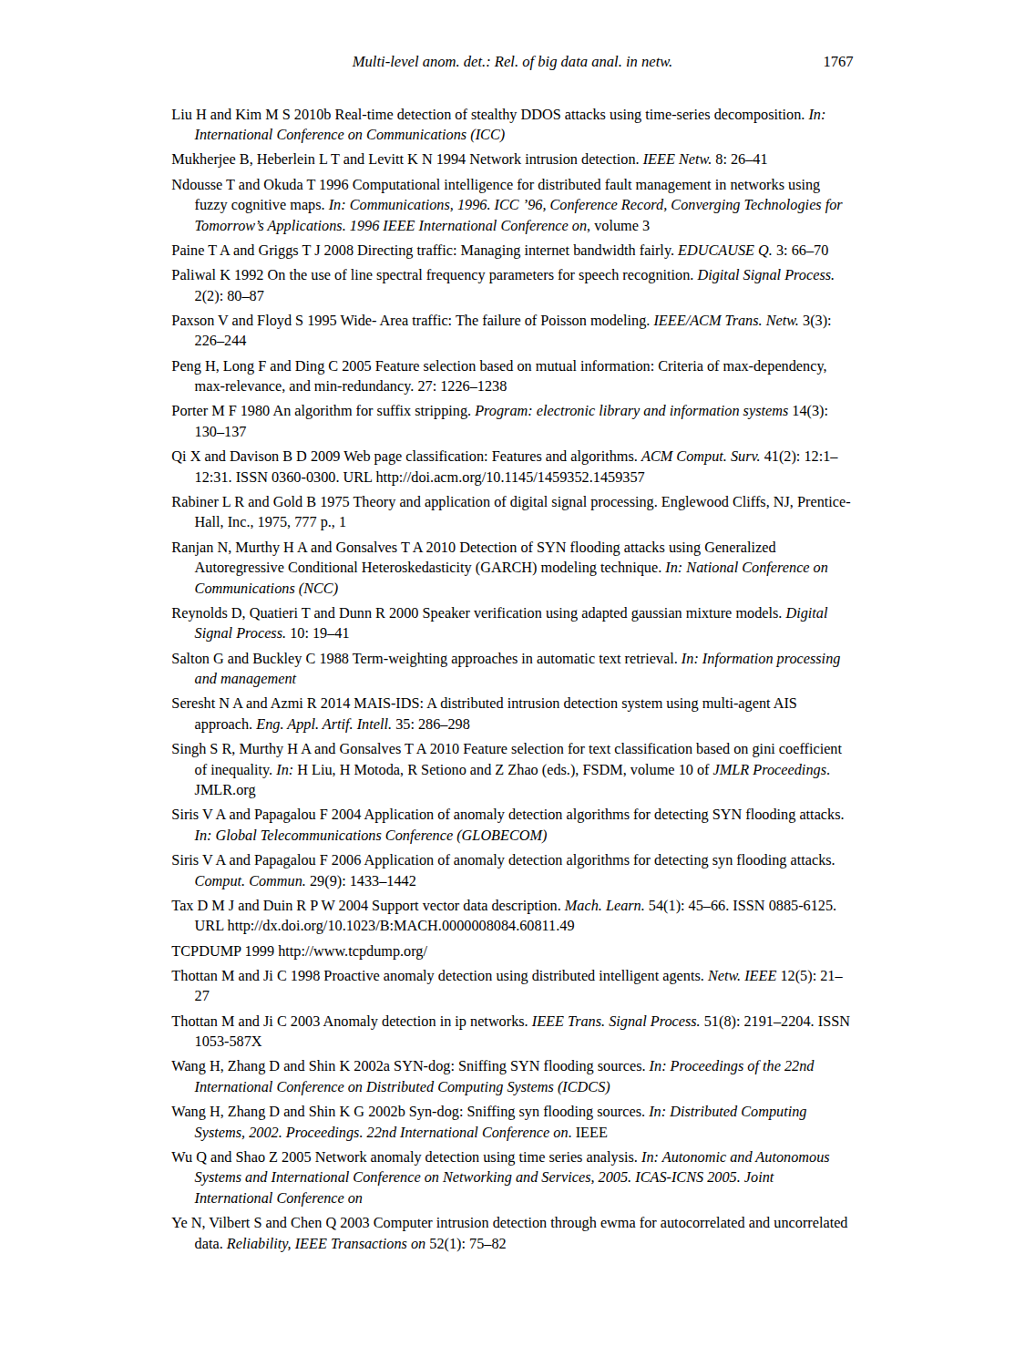Multi-level anom. det.: Rel. of big data anal. in netw. 1767
Liu H and Kim M S 2010b Real-time detection of stealthy DDOS attacks using time-series decomposition. In: International Conference on Communications (ICC)
Mukherjee B, Heberlein L T and Levitt K N 1994 Network intrusion detection. IEEE Netw. 8: 26–41
Ndousse T and Okuda T 1996 Computational intelligence for distributed fault management in networks using fuzzy cognitive maps. In: Communications, 1996. ICC ’96, Conference Record, Converging Technologies for Tomorrow’s Applications. 1996 IEEE International Conference on, volume 3
Paine T A and Griggs T J 2008 Directing traffic: Managing internet bandwidth fairly. EDUCAUSE Q. 3: 66–70
Paliwal K 1992 On the use of line spectral frequency parameters for speech recognition. Digital Signal Process. 2(2): 80–87
Paxson V and Floyd S 1995 Wide- Area traffic: The failure of Poisson modeling. IEEE/ACM Trans. Netw. 3(3): 226–244
Peng H, Long F and Ding C 2005 Feature selection based on mutual information: Criteria of max-dependency, max-relevance, and min-redundancy. 27: 1226–1238
Porter M F 1980 An algorithm for suffix stripping. Program: electronic library and information systems 14(3): 130–137
Qi X and Davison B D 2009 Web page classification: Features and algorithms. ACM Comput. Surv. 41(2): 12:1–12:31. ISSN 0360-0300. URL http://doi.acm.org/10.1145/1459352.1459357
Rabiner L R and Gold B 1975 Theory and application of digital signal processing. Englewood Cliffs, NJ, Prentice-Hall, Inc., 1975, 777 p., 1
Ranjan N, Murthy H A and Gonsalves T A 2010 Detection of SYN flooding attacks using Generalized Autoregressive Conditional Heteroskedasticity (GARCH) modeling technique. In: National Conference on Communications (NCC)
Reynolds D, Quatieri T and Dunn R 2000 Speaker verification using adapted gaussian mixture models. Digital Signal Process. 10: 19–41
Salton G and Buckley C 1988 Term-weighting approaches in automatic text retrieval. In: Information processing and management
Seresht N A and Azmi R 2014 MAIS-IDS: A distributed intrusion detection system using multi-agent AIS approach. Eng. Appl. Artif. Intell. 35: 286–298
Singh S R, Murthy H A and Gonsalves T A 2010 Feature selection for text classification based on gini coefficient of inequality. In: H Liu, H Motoda, R Setiono and Z Zhao (eds.), FSDM, volume 10 of JMLR Proceedings. JMLR.org
Siris V A and Papagalou F 2004 Application of anomaly detection algorithms for detecting SYN flooding attacks. In: Global Telecommunications Conference (GLOBECOM)
Siris V A and Papagalou F 2006 Application of anomaly detection algorithms for detecting syn flooding attacks. Comput. Commun. 29(9): 1433–1442
Tax D M J and Duin R P W 2004 Support vector data description. Mach. Learn. 54(1): 45–66. ISSN 0885-6125. URL http://dx.doi.org/10.1023/B:MACH.0000008084.60811.49
TCPDUMP 1999 http://www.tcpdump.org/
Thottan M and Ji C 1998 Proactive anomaly detection using distributed intelligent agents. Netw. IEEE 12(5): 21–27
Thottan M and Ji C 2003 Anomaly detection in ip networks. IEEE Trans. Signal Process. 51(8): 2191–2204. ISSN 1053-587X
Wang H, Zhang D and Shin K 2002a SYN-dog: Sniffing SYN flooding sources. In: Proceedings of the 22nd International Conference on Distributed Computing Systems (ICDCS)
Wang H, Zhang D and Shin K G 2002b Syn-dog: Sniffing syn flooding sources. In: Distributed Computing Systems, 2002. Proceedings. 22nd International Conference on. IEEE
Wu Q and Shao Z 2005 Network anomaly detection using time series analysis. In: Autonomic and Autonomous Systems and International Conference on Networking and Services, 2005. ICAS-ICNS 2005. Joint International Conference on
Ye N, Vilbert S and Chen Q 2003 Computer intrusion detection through ewma for autocorrelated and uncorrelated data. Reliability, IEEE Transactions on 52(1): 75–82